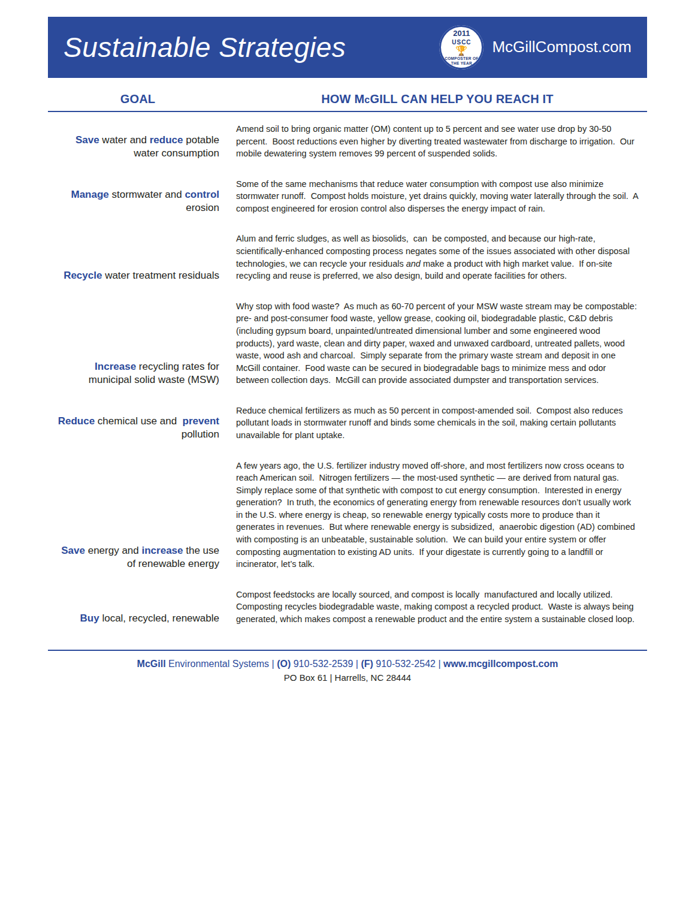Sustainable Strategies
2011 USCC 🏆 Composter of the Year
McGillCompost.com
| GOAL | HOW M c GILL CAN HELP YOU REACH IT |
| --- | --- |
| Save water and reduce potable water consumption | Amend soil to bring organic matter (OM) content up to 5 percent and see water use drop by 30-50 percent. Boost reductions even higher by diverting treated wastewater from discharge to irrigation. Our mobile dewatering system removes 99 percent of suspended solids. |
| Manage stormwater and control erosion | Some of the same mechanisms that reduce water consumption with compost use also minimize stormwater runoff. Compost holds moisture, yet drains quickly, moving water laterally through the soil. A compost engineered for erosion control also disperses the energy impact of rain. |
| Recycle water treatment residuals | Alum and ferric sludges, as well as biosolids, can be composted, and because our high-rate, scientifically-enhanced composting process negates some of the issues associated with other disposal technologies, we can recycle your residuals and make a product with high market value. If on-site recycling and reuse is preferred, we also design, build and operate facilities for others. |
| Increase recycling rates for municipal solid waste (MSW) | Why stop with food waste? As much as 60-70 percent of your MSW waste stream may be compostable: pre- and post-consumer food waste, yellow grease, cooking oil, biodegradable plastic, C&D debris (including gypsum board, unpainted/untreated dimensional lumber and some engineered wood products), yard waste, clean and dirty paper, waxed and unwaxed cardboard, untreated pallets, wood waste, wood ash and charcoal. Simply separate from the primary waste stream and deposit in one McGill container. Food waste can be secured in biodegradable bags to minimize mess and odor between collection days. McGill can provide associated dumpster and transportation services. |
| Reduce chemical use and prevent pollution | Reduce chemical fertilizers as much as 50 percent in compost-amended soil. Compost also reduces pollutant loads in stormwater runoff and binds some chemicals in the soil, making certain pollutants unavailable for plant uptake. |
| Save energy and increase the use of renewable energy | A few years ago, the U.S. fertilizer industry moved off-shore, and most fertilizers now cross oceans to reach American soil. Nitrogen fertilizers — the most-used synthetic — are derived from natural gas. Simply replace some of that synthetic with compost to cut energy consumption. Interested in energy generation? In truth, the economics of generating energy from renewable resources don’t usually work in the U.S. where energy is cheap, so renewable energy typically costs more to produce than it generates in revenues. But where renewable energy is subsidized, anaerobic digestion (AD) combined with composting is an unbeatable, sustainable solution. We can build your entire system or offer composting augmentation to existing AD units. If your digestate is currently going to a landfill or incinerator, let’s talk. |
| Buy local, recycled, renewable | Compost feedstocks are locally sourced, and compost is locally manufactured and locally utilized. Composting recycles biodegradable waste, making compost a recycled product. Waste is always being generated, which makes compost a renewable product and the entire system a sustainable closed loop. |
McGill Environmental Systems | (O) 910-532-2539 | (F) 910-532-2542 | www.mcgillcompost.com
PO Box 61 | Harrells, NC 28444